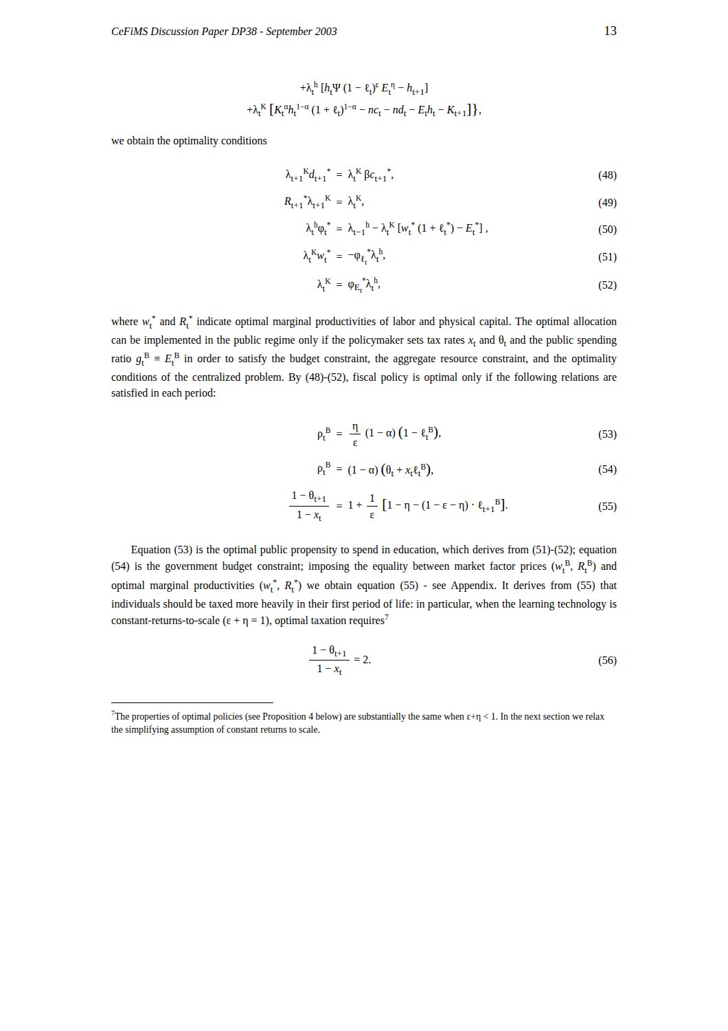CeFiMS Discussion Paper DP38 - September 2003 13
+λth [htΨ (1 − ℓt)ε Etη − ht+1]
+λtK [Ktαht1−α (1 + ℓt)1−α − nct − ndt − Etht − Kt+1]},
we obtain the optimality conditions
λt+1Kdt+1* = λtK βct+1*,
(48)
Rt+1*λt+1K = λtK,
(49)
λthφt* = λt−1h − λtK [wt* (1 + ℓt*) − Et*] ,
(50)
λtKwt* = −φℓt*λth,
(51)
λtK = φEt*λth,
(52)
where wt* and Rt* indicate optimal marginal productivities of labor and physical capital. The optimal allocation can be implemented in the public regime only if the policymaker sets tax rates xt and θt and the public spending ratio gtB ≡ EtB in order to satisfy the budget constraint, the aggregate resource constraint, and the optimality conditions of the centralized problem. By (48)-(52), fiscal policy is optimal only if the following relations are satisfied in each period:
ρtB = ηε (1 − α) (1 − ℓtB),
(53)
ρtB = (1 − α) (θt + xtℓtB),
(54)
1 − θt+11 − xt = 1 + 1 ε [1 − η − (1 − ε − η) · ℓt+1B].
(55)
Equation (53) is the optimal public propensity to spend in education, which derives from (51)-(52); equation (54) is the government budget constraint; imposing the equality between market factor prices (wtB, RtB) and optimal marginal productivities (wt*, Rt*) we obtain equation (55) - see Appendix. It derives from (55) that individuals should be taxed more heavily in their first period of life: in particular, when the learning technology is constant-returns-to-scale (ε + η = 1), optimal taxation requires7
1 − θt+11 − xt = 2.
(56)
7The properties of optimal policies (see Proposition 4 below) are substantially the same when ε+η < 1. In the next section we relax the simplifying assumption of constant returns to scale.